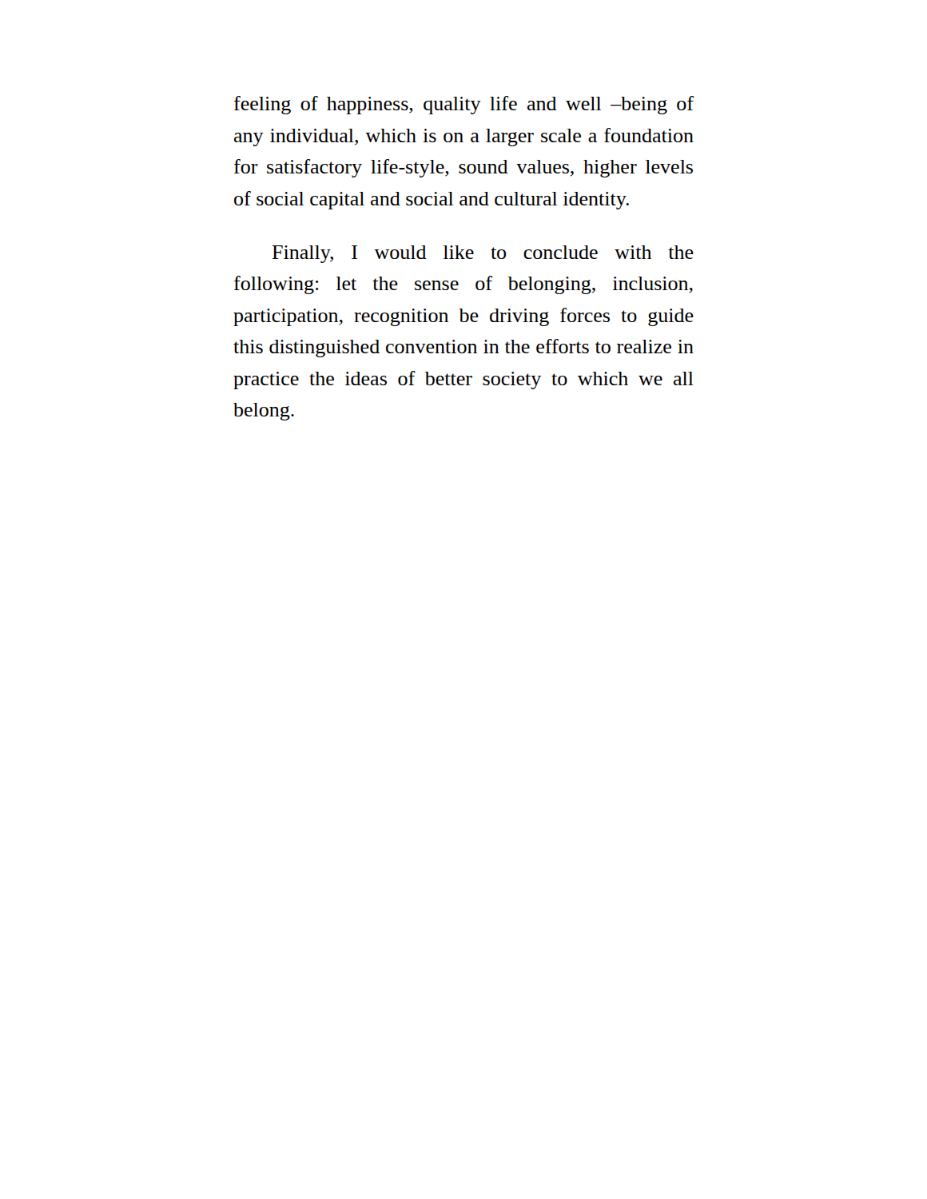feeling of happiness, quality life and well –being of any individual, which is on a larger scale a foundation for satisfactory life-style, sound values, higher levels of social capital and social and cultural identity.
Finally, I would like to conclude with the following: let the sense of belonging, inclusion, participation, recognition be driving forces to guide this distinguished convention in the efforts to realize in practice the ideas of better society to which we all belong.